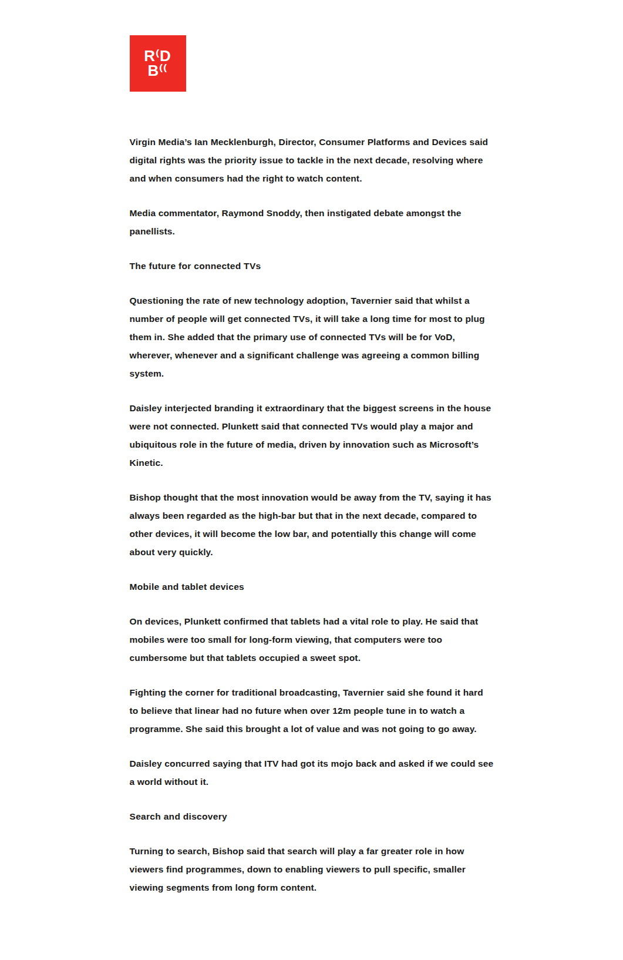R⁽D
B⁽⁽
Virgin Media’s Ian Mecklenburgh, Director, Consumer Platforms and Devices said digital rights was the priority issue to tackle in the next decade, resolving where and when consumers had the right to watch content.
Media commentator, Raymond Snoddy, then instigated debate amongst the panellists.
The future for connected TVs
Questioning the rate of new technology adoption, Tavernier said that whilst a number of people will get connected TVs, it will take a long time for most to plug them in. She added that the primary use of connected TVs will be for VoD, wherever, whenever and a significant challenge was agreeing a common billing system.
Daisley interjected branding it extraordinary that the biggest screens in the house were not connected. Plunkett said that connected TVs would play a major and ubiquitous role in the future of media, driven by innovation such as Microsoft’s Kinetic.
Bishop thought that the most innovation would be away from the TV, saying it has always been regarded as the high-bar but that in the next decade, compared to other devices, it will become the low bar, and potentially this change will come about very quickly.
Mobile and tablet devices
On devices, Plunkett confirmed that tablets had a vital role to play. He said that mobiles were too small for long-form viewing, that computers were too cumbersome but that tablets occupied a sweet spot.
Fighting the corner for traditional broadcasting, Tavernier said she found it hard to believe that linear had no future when over 12m people tune in to watch a programme. She said this brought a lot of value and was not going to go away.
Daisley concurred saying that ITV had got its mojo back and asked if we could see a world without it.
Search and discovery
Turning to search, Bishop said that search will play a far greater role in how viewers find programmes, down to enabling viewers to pull specific, smaller viewing segments from long form content.